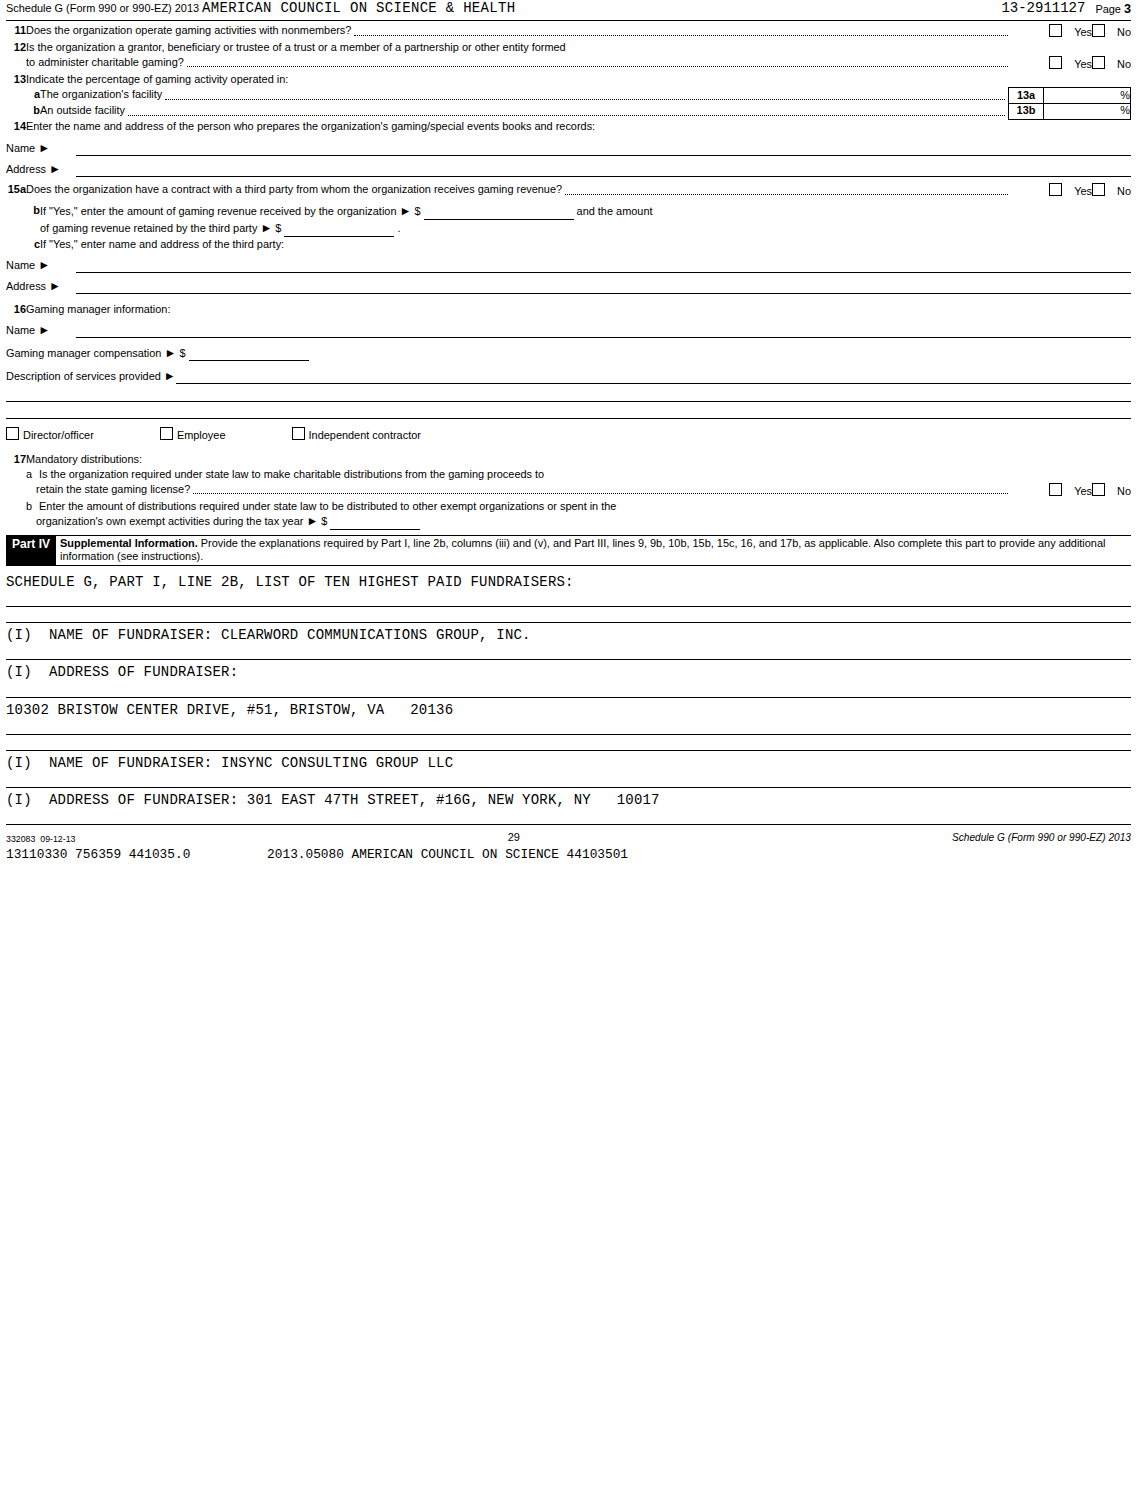Schedule G (Form 990 or 990-EZ) 2013 AMERICAN COUNCIL ON SCIENCE & HEALTH
13-2911127
Page 3
| 11 | Does the organization operate gaming activities with nonmembers? | Yes No |
| 12 | Is the organization a grantor, beneficiary or trustee of a trust or a member of a partnership or other entity formed | |
| | to administer charitable gaming? | Yes No |
| 13 | Indicate the percentage of gaming activity operated in: | |
| | a | The organization's facility | 13a | % |
| | b | An outside facility | 13b | % |
| 14 | Enter the name and address of the person who prepares the organization's gaming/special events books and records: |
Name ►
Address ►
| 15a | Does the organization have a contract with a third party from whom the organization receives gaming revenue? | Yes No |
| | b | If "Yes," enter the amount of gaming revenue received by the organization ► $ and the amount |
| | | of gaming revenue retained by the third party ► $ . |
| | c | If "Yes," enter name and address of the third party: |
Name ►
Address ►
| 16 | Gaming manager information: |
Name ►
Gaming manager compensation ► $
Description of services provided ►
Director/officer Employee Independent contractor
| 17 | Mandatory distributions: | |
| | a Is the organization required under state law to make charitable distributions from the gaming proceeds to | |
| | retain the state gaming license? | Yes No |
| | b Enter the amount of distributions required under state law to be distributed to other exempt organizations or spent in the | |
| | organization's own exempt activities during the tax year ► $ | |
Part IV
Supplemental Information. Provide the explanations required by Part I, line 2b, columns (iii) and (v), and Part III, lines 9, 9b, 10b, 15b, 15c, 16, and 17b, as applicable. Also complete this part to provide any additional information (see instructions).
SCHEDULE G, PART I, LINE 2B, LIST OF TEN HIGHEST PAID FUNDRAISERS:
(I) NAME OF FUNDRAISER: CLEARWORD COMMUNICATIONS GROUP, INC.
(I) ADDRESS OF FUNDRAISER:
10302 BRISTOW CENTER DRIVE, #51, BRISTOW, VA 20136
(I) NAME OF FUNDRAISER: INSYNC CONSULTING GROUP LLC
(I) ADDRESS OF FUNDRAISER: 301 EAST 47TH STREET, #16G, NEW YORK, NY 10017
332083 09-12-13
29
Schedule G (Form 990 or 990-EZ) 2013
13110330 756359 441035.0 2013.05080 AMERICAN COUNCIL ON SCIENCE 44103501